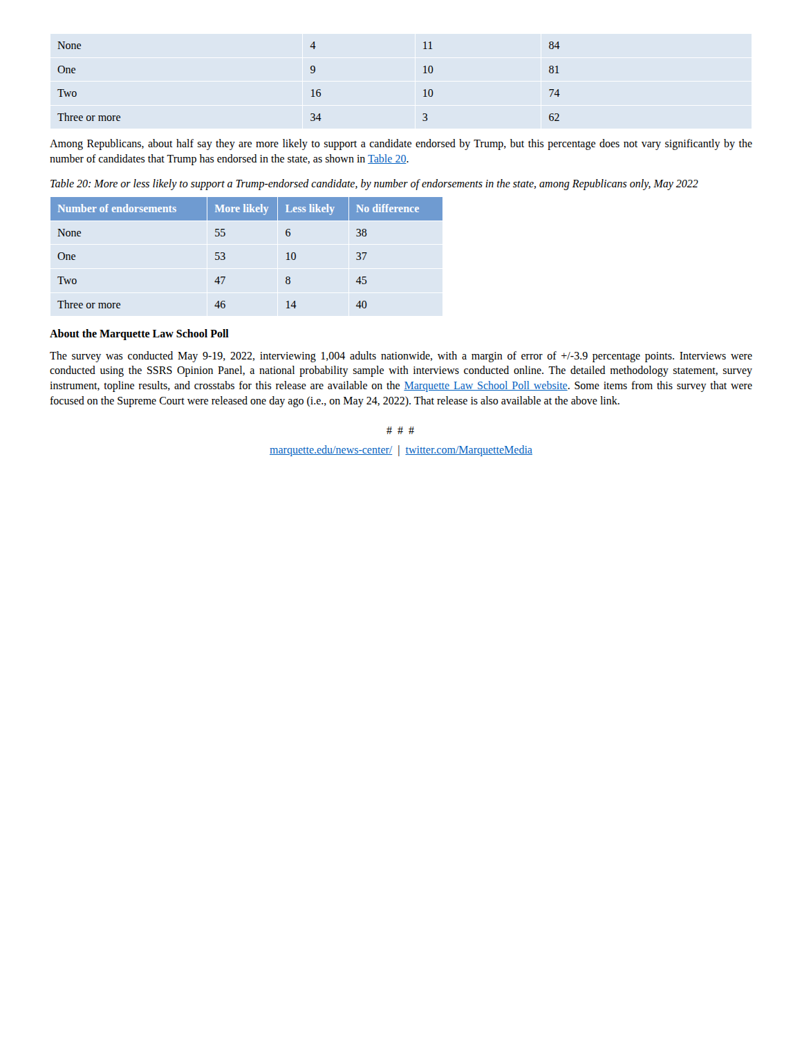| None | 4 | 11 | 84 |
| One | 9 | 10 | 81 |
| Two | 16 | 10 | 74 |
| Three or more | 34 | 3 | 62 |
Among Republicans, about half say they are more likely to support a candidate endorsed by Trump, but this percentage does not vary significantly by the number of candidates that Trump has endorsed in the state, as shown in Table 20.
Table 20: More or less likely to support a Trump-endorsed candidate, by number of endorsements in the state, among Republicans only, May 2022
| Number of endorsements | More likely | Less likely | No difference |
| --- | --- | --- | --- |
| None | 55 | 6 | 38 |
| One | 53 | 10 | 37 |
| Two | 47 | 8 | 45 |
| Three or more | 46 | 14 | 40 |
About the Marquette Law School Poll
The survey was conducted May 9-19, 2022, interviewing 1,004 adults nationwide, with a margin of error of +/-3.9 percentage points. Interviews were conducted using the SSRS Opinion Panel, a national probability sample with interviews conducted online. The detailed methodology statement, survey instrument, topline results, and crosstabs for this release are available on the Marquette Law School Poll website. Some items from this survey that were focused on the Supreme Court were released one day ago (i.e., on May 24, 2022). That release is also available at the above link.
# # #
marquette.edu/news-center/|twitter.com/MarquetteMedia